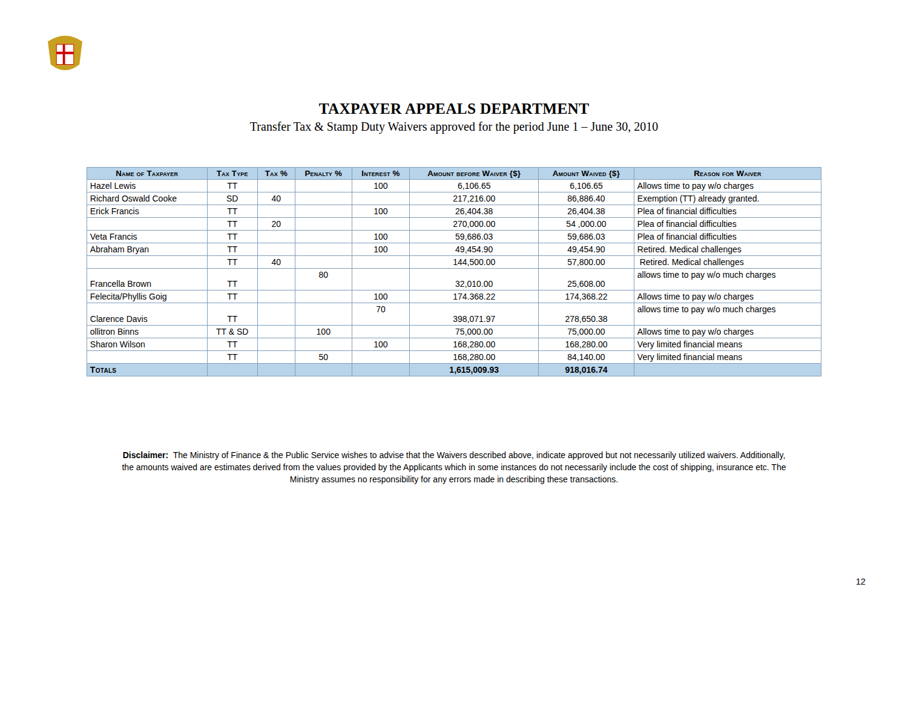TAXPAYER APPEALS DEPARTMENT
Transfer Tax & Stamp Duty Waivers approved for the period June 1 – June 30, 2010
| Name of Taxpayer | Tax Type | Tax % | Penalty % | Interest % | Amount before Waiver {$} | Amount Waived {$} | Reason for Waiver |
| --- | --- | --- | --- | --- | --- | --- | --- |
| Hazel Lewis | TT | | | 100 | 6,106.65 | 6,106.65 | Allows time to pay w/o charges |
| Richard Oswald Cooke | SD | 40 | | | 217,216.00 | 86,886.40 | Exemption (TT) already granted. |
| Erick Francis | TT | | | 100 | 26,404.38 | 26,404.38 | Plea of financial difficulties |
| | TT | 20 | | | 270,000.00 | 54 ,000.00 | Plea of financial difficulties |
| Veta Francis | TT | | | 100 | 59,686.03 | 59,686.03 | Plea of financial difficulties |
| Abraham Bryan | TT | | | 100 | 49,454.90 | 49,454.90 | Retired. Medical challenges |
| | TT | 40 | | | 144,500.00 | 57,800.00 | Retired. Medical challenges |
| Francella Brown | TT | | 80 | | 32,010.00 | 25,608.00 | allows time to pay w/o much charges |
| Felecita/Phyllis Goig | TT | | | 100 | 174.368.22 | 174,368.22 | Allows time to pay w/o charges |
| Clarence Davis | TT | | | 70 | 398,071.97 | 278,650.38 | allows time to pay w/o much charges |
| ollitron Binns | TT & SD | | 100 | | 75,000.00 | 75,000.00 | Allows time to pay w/o charges |
| Sharon Wilson | TT | | | 100 | 168,280.00 | 168,280.00 | Very limited financial means |
| | TT | | 50 | | 168,280.00 | 84,140.00 | Very limited financial means |
| Totals | | | | | 1,615,009.93 | 918,016.74 | |
Disclaimer: The Ministry of Finance & the Public Service wishes to advise that the Waivers described above, indicate approved but not necessarily utilized waivers. Additionally, the amounts waived are estimates derived from the values provided by the Applicants which in some instances do not necessarily include the cost of shipping, insurance etc. The Ministry assumes no responsibility for any errors made in describing these transactions.
12